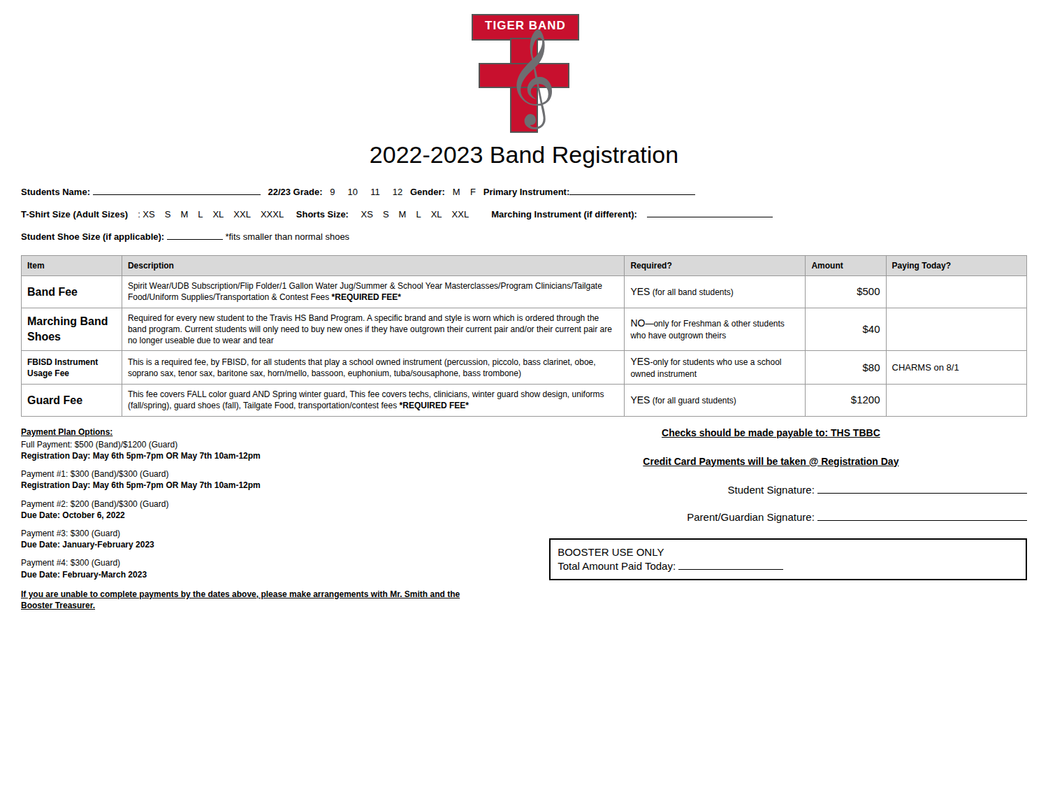TIGER BAND
𝄞
2022-2023 Band Registration
Students Name: 22/23 Grade: 9 10 11 12 Gender: M F Primary Instrument:
T-Shirt Size (Adult Sizes): XS SMLXL XXL XXXL Shorts Size: XS SMLXL XXL Marching Instrument (if different):
Student Shoe Size (if applicable): *fits smaller than normal shoes
| Item | Description | Required? | Amount | Paying Today? |
| --- | --- | --- | --- | --- |
| Band Fee | Spirit Wear/UDB Subscription/Flip Folder/1 Gallon Water Jug/Summer & School Year Masterclasses/Program Clinicians/Tailgate Food/Uniform Supplies/Transportation & Contest Fees *REQUIRED FEE* | YES (for all band students) | $500 | |
| Marching Band Shoes | Required for every new student to the Travis HS Band Program. A specific brand and style is worn which is ordered through the band program. Current students will only need to buy new ones if they have outgrown their current pair and/or their current pair are no longer useable due to wear and tear | NO —only for Freshman & other students who have outgrown theirs | $40 | |
| FBISD Instrument Usage Fee | This is a required fee, by FBISD, for all students that play a school owned instrument (percussion, piccolo, bass clarinet, oboe, soprano sax, tenor sax, baritone sax, horn/mello, bassoon, euphonium, tuba/sousaphone, bass trombone) | YES -only for students who use a school owned instrument | $80 | CHARMS on 8/1 |
| Guard Fee | This fee covers FALL color guard AND Spring winter guard, This fee covers techs, clinicians, winter guard show design, uniforms (fall/spring), guard shoes (fall), Tailgate Food, transportation/contest fees *REQUIRED FEE* | YES (for all guard students) | $1200 | |
Payment Plan Options:
Full Payment: $500 (Band)/$1200 (Guard)
Registration Day: May 6th 5pm-7pm OR May 7th 10am-12pm
Payment #1: $300 (Band)/$300 (Guard)
Registration Day: May 6th 5pm-7pm OR May 7th 10am-12pm
Payment #2: $200 (Band)/$300 (Guard)
Due Date: October 6, 2022
Payment #3: $300 (Guard)
Due Date: January-February 2023
Payment #4: $300 (Guard)
Due Date: February-March 2023
If you are unable to complete payments by the dates above, please make arrangements with Mr. Smith and the Booster Treasurer.
Checks should be made payable to: THS TBBC
Credit Card Payments will be taken @ Registration Day
Student Signature:
Parent/Guardian Signature:
BOOSTER USE ONLY
Total Amount Paid Today: